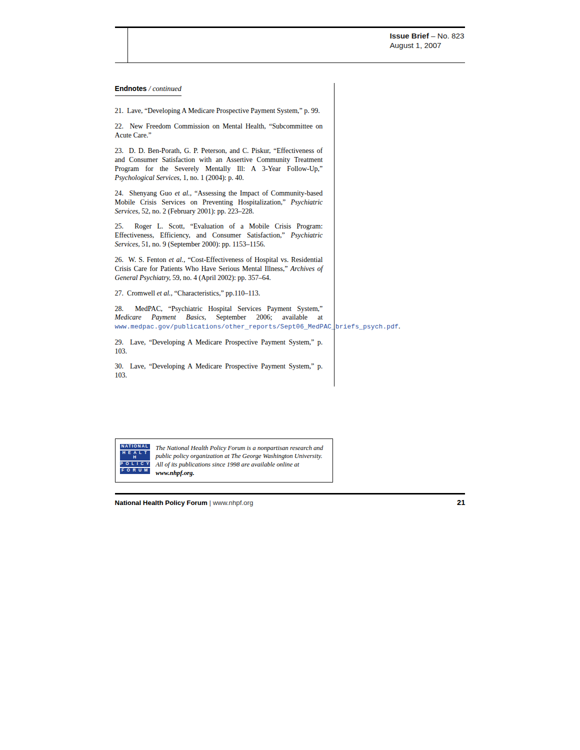Issue Brief – No. 823
August 1, 2007
Endnotes / continued
21. Lave, “Developing A Medicare Prospective Payment System,” p. 99.
22. New Freedom Commission on Mental Health, “Subcommittee on Acute Care.”
23. D. D. Ben-Porath, G. P. Peterson, and C. Piskur, “Effectiveness of and Consumer Satisfaction with an Assertive Community Treatment Program for the Severely Mentally Ill: A 3-Year Follow-Up,” Psychological Services, 1, no. 1 (2004): p. 40.
24. Shenyang Guo et al., “Assessing the Impact of Community-based Mobile Crisis Services on Preventing Hospitalization,” Psychiatric Services, 52, no. 2 (February 2001): pp. 223–228.
25. Roger L. Scott, “Evaluation of a Mobile Crisis Program: Effectiveness, Efficiency, and Consumer Satisfaction,” Psychiatric Services, 51, no. 9 (September 2000): pp. 1153–1156.
26. W. S. Fenton et al., “Cost-Effectiveness of Hospital vs. Residential Crisis Care for Patients Who Have Serious Mental Illness,” Archives of General Psychiatry, 59, no. 4 (April 2002): pp. 357–64.
27. Cromwell et al., “Characteristics,” pp.110–113.
28. MedPAC, “Psychiatric Hospital Services Payment System,” Medicare Payment Basics, September 2006; available at www.medpac.gov/publications/other_reports/Sept06_MedPAC_briefs_psych.pdf.
29. Lave, “Developing A Medicare Prospective Payment System,” p. 103.
30. Lave, “Developing A Medicare Prospective Payment System,” p. 103.
NATIONAL
H E A L T H
P O L I C Y
F O R U M
The National Health Policy Forum is a nonpartisan research and public policy organization at The George Washington University. All of its publications since 1998 are available online at www.nhpf.org.
National Health Policy Forum | www.nhpf.org
21